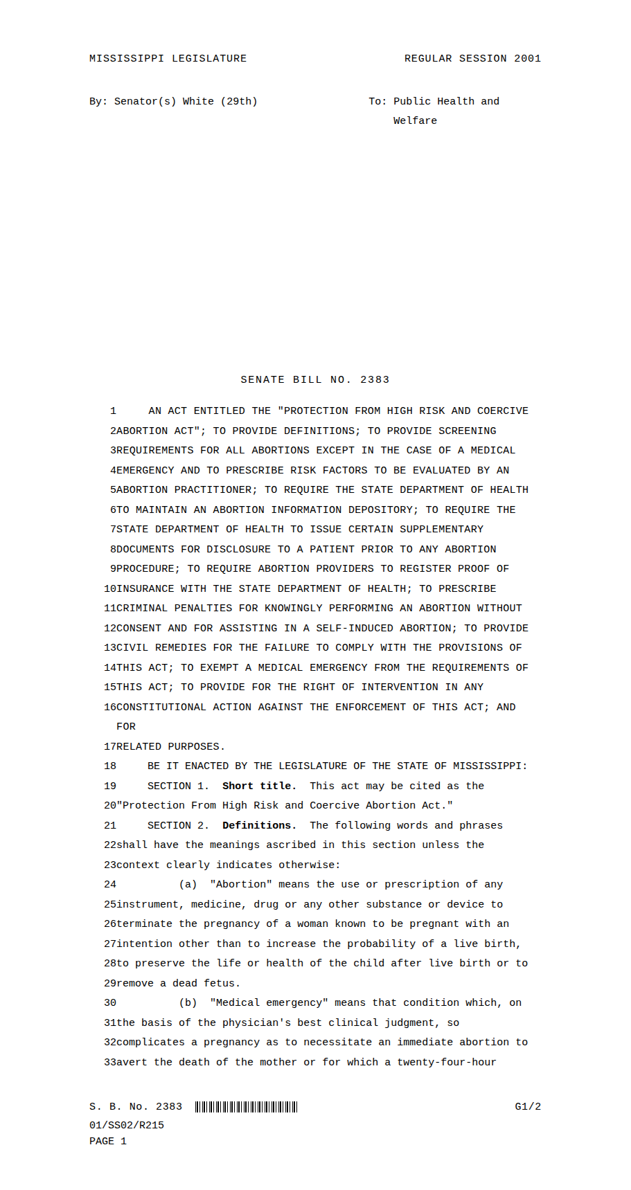MISSISSIPPI LEGISLATURE REGULAR SESSION 2001
By: Senator(s) White (29th)
To: Public Health and Welfare
SENATE BILL NO. 2383
| 1 | AN ACT ENTITLED THE "PROTECTION FROM HIGH RISK AND COERCIVE |
| 2 | ABORTION ACT"; TO PROVIDE DEFINITIONS; TO PROVIDE SCREENING |
| 3 | REQUIREMENTS FOR ALL ABORTIONS EXCEPT IN THE CASE OF A MEDICAL |
| 4 | EMERGENCY AND TO PRESCRIBE RISK FACTORS TO BE EVALUATED BY AN |
| 5 | ABORTION PRACTITIONER; TO REQUIRE THE STATE DEPARTMENT OF HEALTH |
| 6 | TO MAINTAIN AN ABORTION INFORMATION DEPOSITORY; TO REQUIRE THE |
| 7 | STATE DEPARTMENT OF HEALTH TO ISSUE CERTAIN SUPPLEMENTARY |
| 8 | DOCUMENTS FOR DISCLOSURE TO A PATIENT PRIOR TO ANY ABORTION |
| 9 | PROCEDURE; TO REQUIRE ABORTION PROVIDERS TO REGISTER PROOF OF |
| 10 | INSURANCE WITH THE STATE DEPARTMENT OF HEALTH; TO PRESCRIBE |
| 11 | CRIMINAL PENALTIES FOR KNOWINGLY PERFORMING AN ABORTION WITHOUT |
| 12 | CONSENT AND FOR ASSISTING IN A SELF-INDUCED ABORTION; TO PROVIDE |
| 13 | CIVIL REMEDIES FOR THE FAILURE TO COMPLY WITH THE PROVISIONS OF |
| 14 | THIS ACT; TO EXEMPT A MEDICAL EMERGENCY FROM THE REQUIREMENTS OF |
| 15 | THIS ACT; TO PROVIDE FOR THE RIGHT OF INTERVENTION IN ANY |
| 16 | CONSTITUTIONAL ACTION AGAINST THE ENFORCEMENT OF THIS ACT; AND FOR |
| 17 | RELATED PURPOSES. |
| 18 | BE IT ENACTED BY THE LEGISLATURE OF THE STATE OF MISSISSIPPI: |
| 19 | SECTION 1. Short title. This act may be cited as the |
| 20 | "Protection From High Risk and Coercive Abortion Act." |
| 21 | SECTION 2. Definitions. The following words and phrases |
| 22 | shall have the meanings ascribed in this section unless the |
| 23 | context clearly indicates otherwise: |
| 24 | (a) "Abortion" means the use or prescription of any |
| 25 | instrument, medicine, drug or any other substance or device to |
| 26 | terminate the pregnancy of a woman known to be pregnant with an |
| 27 | intention other than to increase the probability of a live birth, |
| 28 | to preserve the life or health of the child after live birth or to |
| 29 | remove a dead fetus. |
| 30 | (b) "Medical emergency" means that condition which, on |
| 31 | the basis of the physician's best clinical judgment, so |
| 32 | complicates a pregnancy as to necessitate an immediate abortion to |
| 33 | avert the death of the mother or for which a twenty-four-hour |
S. B. No. 2383
G1/2
01/SS02/R215
PAGE 1